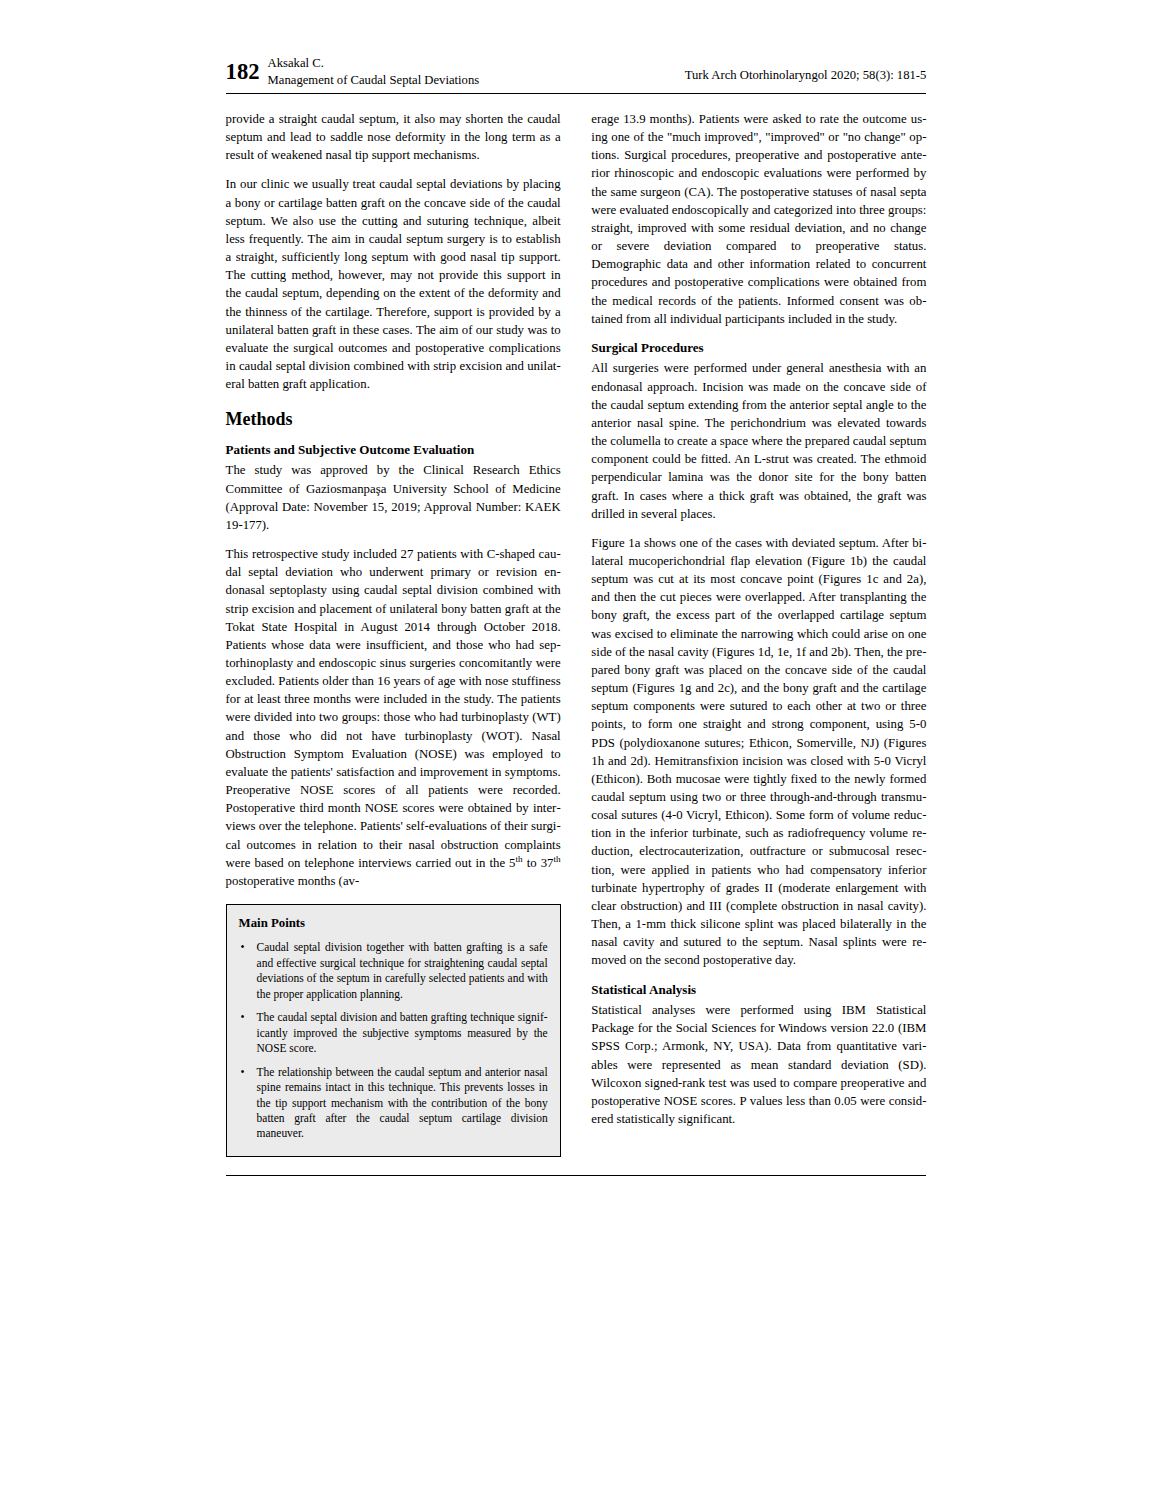182
Aksakal C.
Management of Caudal Septal Deviations
Turk Arch Otorhinolaryngol 2020; 58(3): 181-5
provide a straight caudal septum, it also may shorten the caudal septum and lead to saddle nose deformity in the long term as a result of weakened nasal tip support mechanisms.
In our clinic we usually treat caudal septal deviations by placing a bony or cartilage batten graft on the concave side of the caudal septum. We also use the cutting and suturing technique, albeit less frequently. The aim in caudal septum surgery is to establish a straight, sufficiently long septum with good nasal tip support. The cutting method, however, may not provide this support in the caudal septum, depending on the extent of the deformity and the thinness of the cartilage. Therefore, support is provided by a unilateral batten graft in these cases. The aim of our study was to evaluate the surgical outcomes and postoperative complications in caudal septal division combined with strip excision and unilateral batten graft application.
Methods
Patients and Subjective Outcome Evaluation
The study was approved by the Clinical Research Ethics Committee of Gaziosmanpaşa University School of Medicine (Approval Date: November 15, 2019; Approval Number: KAEK 19-177).
This retrospective study included 27 patients with C-shaped caudal septal deviation who underwent primary or revision endonasal septoplasty using caudal septal division combined with strip excision and placement of unilateral bony batten graft at the Tokat State Hospital in August 2014 through October 2018. Patients whose data were insufficient, and those who had septorhinoplasty and endoscopic sinus surgeries concomitantly were excluded. Patients older than 16 years of age with nose stuffiness for at least three months were included in the study. The patients were divided into two groups: those who had turbinoplasty (WT) and those who did not have turbinoplasty (WOT). Nasal Obstruction Symptom Evaluation (NOSE) was employed to evaluate the patients' satisfaction and improvement in symptoms. Preoperative NOSE scores of all patients were recorded. Postoperative third month NOSE scores were obtained by interviews over the telephone. Patients' self-evaluations of their surgical outcomes in relation to their nasal obstruction complaints were based on telephone interviews carried out in the 5th to 37th postoperative months (av-
Main Points
Caudal septal division together with batten grafting is a safe and effective surgical technique for straightening caudal septal deviations of the septum in carefully selected patients and with the proper application planning.
The caudal septal division and batten grafting technique significantly improved the subjective symptoms measured by the NOSE score.
The relationship between the caudal septum and anterior nasal spine remains intact in this technique. This prevents losses in the tip support mechanism with the contribution of the bony batten graft after the caudal septum cartilage division maneuver.
erage 13.9 months). Patients were asked to rate the outcome using one of the "much improved", "improved" or "no change" options. Surgical procedures, preoperative and postoperative anterior rhinoscopic and endoscopic evaluations were performed by the same surgeon (CA). The postoperative statuses of nasal septa were evaluated endoscopically and categorized into three groups: straight, improved with some residual deviation, and no change or severe deviation compared to preoperative status. Demographic data and other information related to concurrent procedures and postoperative complications were obtained from the medical records of the patients. Informed consent was obtained from all individual participants included in the study.
Surgical Procedures
All surgeries were performed under general anesthesia with an endonasal approach. Incision was made on the concave side of the caudal septum extending from the anterior septal angle to the anterior nasal spine. The perichondrium was elevated towards the columella to create a space where the prepared caudal septum component could be fitted. An L-strut was created. The ethmoid perpendicular lamina was the donor site for the bony batten graft. In cases where a thick graft was obtained, the graft was drilled in several places.
Figure 1a shows one of the cases with deviated septum. After bilateral mucoperichondrial flap elevation (Figure 1b) the caudal septum was cut at its most concave point (Figures 1c and 2a), and then the cut pieces were overlapped. After transplanting the bony graft, the excess part of the overlapped cartilage septum was excised to eliminate the narrowing which could arise on one side of the nasal cavity (Figures 1d, 1e, 1f and 2b). Then, the prepared bony graft was placed on the concave side of the caudal septum (Figures 1g and 2c), and the bony graft and the cartilage septum components were sutured to each other at two or three points, to form one straight and strong component, using 5-0 PDS (polydioxanone sutures; Ethicon, Somerville, NJ) (Figures 1h and 2d). Hemitransfixion incision was closed with 5-0 Vicryl (Ethicon). Both mucosae were tightly fixed to the newly formed caudal septum using two or three through-and-through transmucosal sutures (4-0 Vicryl, Ethicon). Some form of volume reduction in the inferior turbinate, such as radiofrequency volume reduction, electrocauterization, outfracture or submucosal resection, were applied in patients who had compensatory inferior turbinate hypertrophy of grades II (moderate enlargement with clear obstruction) and III (complete obstruction in nasal cavity). Then, a 1-mm thick silicone splint was placed bilaterally in the nasal cavity and sutured to the septum. Nasal splints were removed on the second postoperative day.
Statistical Analysis
Statistical analyses were performed using IBM Statistical Package for the Social Sciences for Windows version 22.0 (IBM SPSS Corp.; Armonk, NY, USA). Data from quantitative variables were represented as mean standard deviation (SD). Wilcoxon signed-rank test was used to compare preoperative and postoperative NOSE scores. P values less than 0.05 were considered statistically significant.